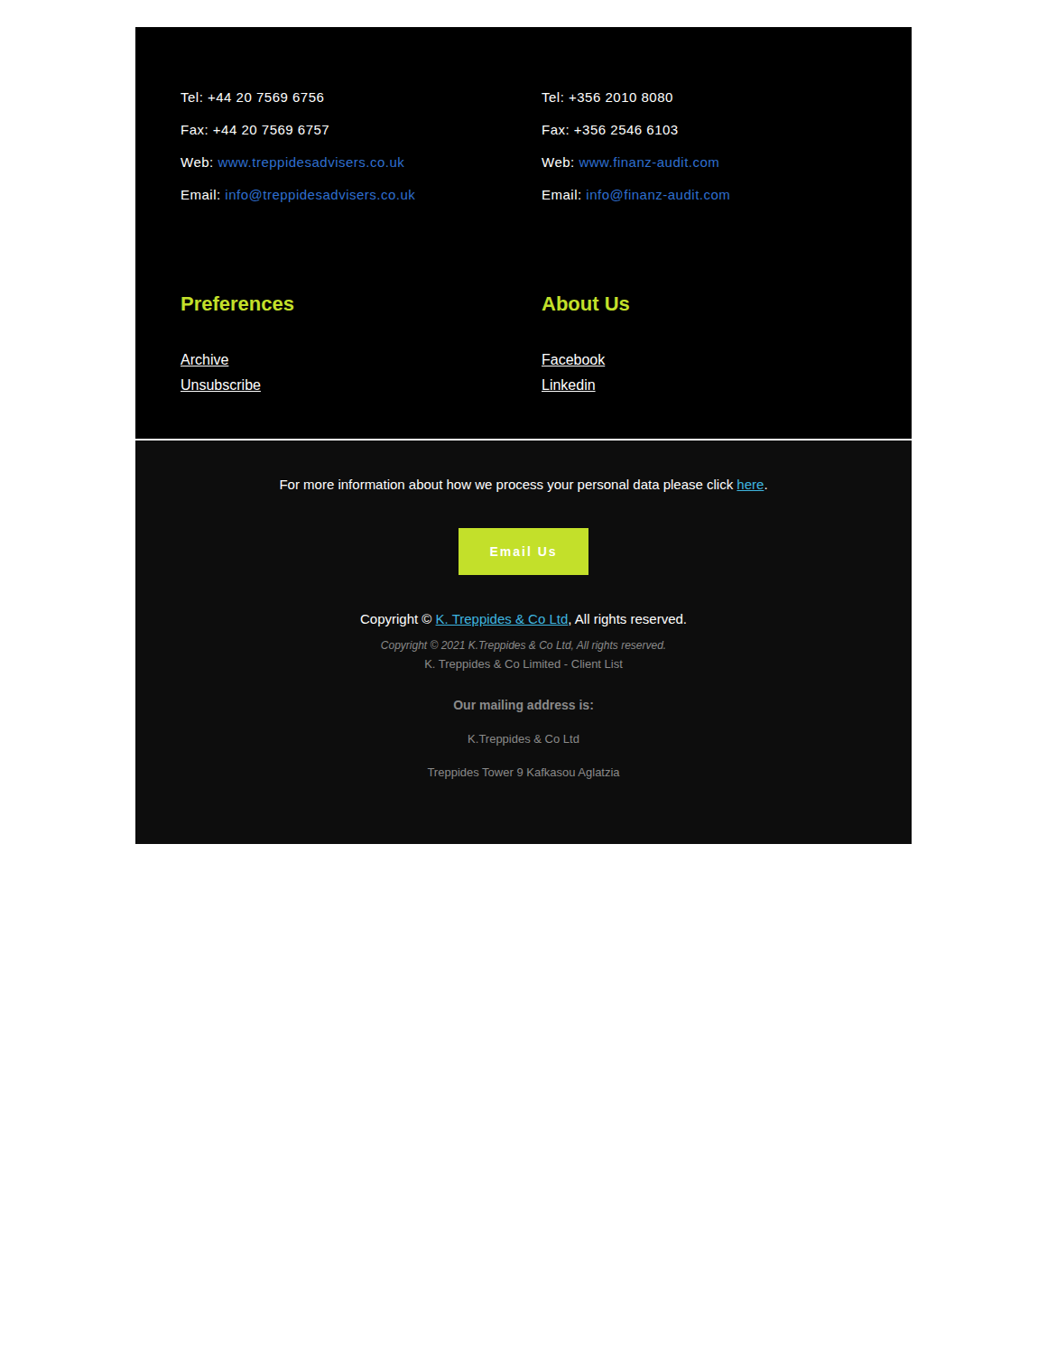Tel: +44 20 7569 6756
Fax: +44 20 7569 6757
Web: www.treppidesadvisers.co.uk
Email: info@treppidesadvisers.co.uk
Tel: +356 2010 8080
Fax: +356 2546 6103
Web: www.finanz-audit.com
Email: info@finanz-audit.com
Preferences
Archive
Unsubscribe
About Us
Facebook
Linkedin
For more information about how we process your personal data please click here.
Email Us
Copyright © K. Treppides & Co Ltd, All rights reserved.
Copyright © 2021 K.Treppides & Co Ltd, All rights reserved.
K. Treppides & Co Limited - Client List
Our mailing address is:
K.Treppides & Co Ltd
Treppides Tower 9 Kafkasou Aglatzia